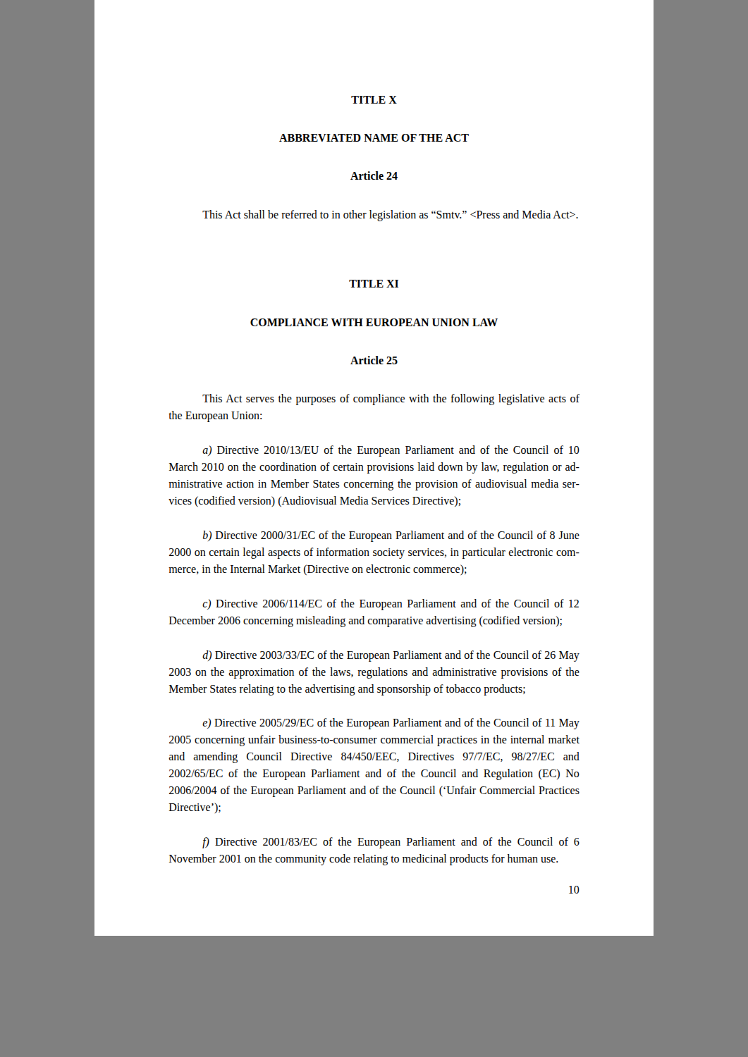TITLE X
ABBREVIATED NAME OF THE ACT
Article 24
This Act shall be referred to in other legislation as “Smtv.” <Press and Media Act>.
TITLE XI
COMPLIANCE WITH EUROPEAN UNION LAW
Article 25
This Act serves the purposes of compliance with the following legislative acts of the European Union:
a) Directive 2010/13/EU of the European Parliament and of the Council of 10 March 2010 on the coordination of certain provisions laid down by law, regulation or administrative action in Member States concerning the provision of audiovisual media services (codified version) (Audiovisual Media Services Directive);
b) Directive 2000/31/EC of the European Parliament and of the Council of 8 June 2000 on certain legal aspects of information society services, in particular electronic commerce, in the Internal Market (Directive on electronic commerce);
c) Directive 2006/114/EC of the European Parliament and of the Council of 12 December 2006 concerning misleading and comparative advertising (codified version);
d) Directive 2003/33/EC of the European Parliament and of the Council of 26 May 2003 on the approximation of the laws, regulations and administrative provisions of the Member States relating to the advertising and sponsorship of tobacco products;
e) Directive 2005/29/EC of the European Parliament and of the Council of 11 May 2005 concerning unfair business-to-consumer commercial practices in the internal market and amending Council Directive 84/450/EEC, Directives 97/7/EC, 98/27/EC and 2002/65/EC of the European Parliament and of the Council and Regulation (EC) No 2006/2004 of the European Parliament and of the Council (‘Unfair Commercial Practices Directive’);
f) Directive 2001/83/EC of the European Parliament and of the Council of 6 November 2001 on the community code relating to medicinal products for human use.
10